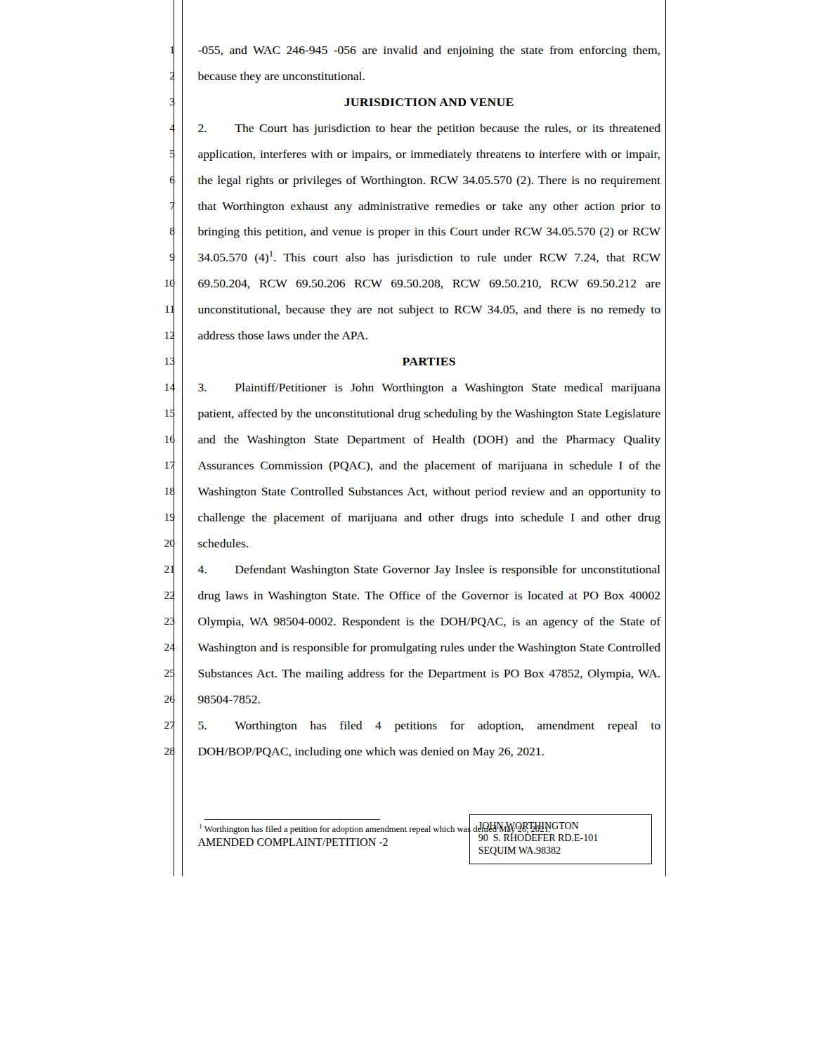1
2
3
4
5
6
7
8
9
10
11
12
13
14
15
16
17
18
19
20
21
22
23
24
25
26
27
28
-055, and WAC 246-945 -056 are invalid and enjoining the state from enforcing them, because they are unconstitutional.
JURISDICTION AND VENUE
2. The Court has jurisdiction to hear the petition because the rules, or its threatened application, interferes with or impairs, or immediately threatens to interfere with or impair, the legal rights or privileges of Worthington. RCW 34.05.570 (2). There is no requirement that Worthington exhaust any administrative remedies or take any other action prior to bringing this petition, and venue is proper in this Court under RCW 34.05.570 (2) or RCW 34.05.570 (4)1. This court also has jurisdiction to rule under RCW 7.24, that RCW 69.50.204, RCW 69.50.206 RCW 69.50.208, RCW 69.50.210, RCW 69.50.212 are unconstitutional, because they are not subject to RCW 34.05, and there is no remedy to address those laws under the APA.
PARTIES
3. Plaintiff/Petitioner is John Worthington a Washington State medical marijuana patient, affected by the unconstitutional drug scheduling by the Washington State Legislature and the Washington State Department of Health (DOH) and the Pharmacy Quality Assurances Commission (PQAC), and the placement of marijuana in schedule I of the Washington State Controlled Substances Act, without period review and an opportunity to challenge the placement of marijuana and other drugs into schedule I and other drug schedules.
4. Defendant Washington State Governor Jay Inslee is responsible for unconstitutional drug laws in Washington State. The Office of the Governor is located at PO Box 40002 Olympia, WA 98504-0002. Respondent is the DOH/PQAC, is an agency of the State of Washington and is responsible for promulgating rules under the Washington State Controlled Substances Act. The mailing address for the Department is PO Box 47852, Olympia, WA. 98504-7852.
5. Worthington has filed 4 petitions for adoption, amendment repeal to DOH/BOP/PQAC, including one which was denied on May 26, 2021.
1 Worthington has filed a petition for adoption amendment repeal which was denied May 26, 2021.
AMENDED COMPLAINT/PETITION -2
JOHN WORTHINGTON
90 S. RHODEFER RD.E-101
SEQUIM WA.98382